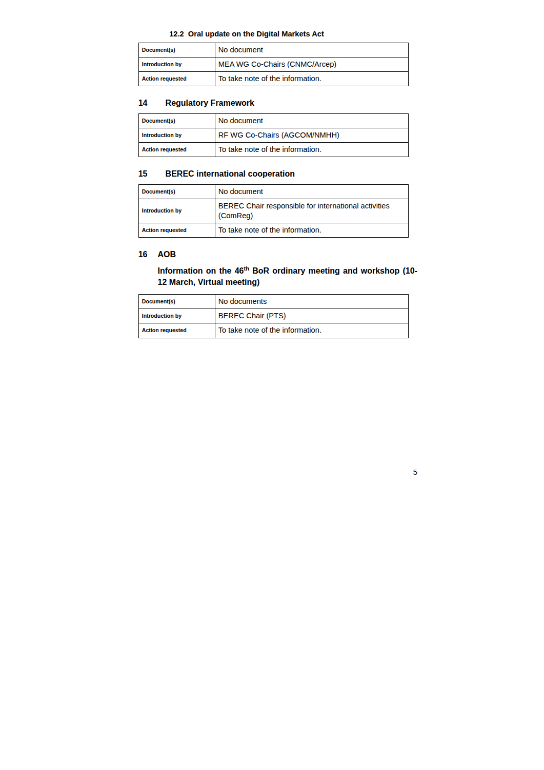12.2 Oral update on the Digital Markets Act
| Document(s) | No document |
| Introduction by | MEA WG Co-Chairs (CNMC/Arcep) |
| Action requested | To take note of the information. |
14 Regulatory Framework
| Document(s) | No document |
| Introduction by | RF WG Co-Chairs (AGCOM/NMHH) |
| Action requested | To take note of the information. |
15 BEREC international cooperation
| Document(s) | No document |
| Introduction by | BEREC Chair responsible for international activities (ComReg) |
| Action requested | To take note of the information. |
16 AOB
Information on the 46th BoR ordinary meeting and workshop (10-12 March, Virtual meeting)
| Document(s) | No documents |
| Introduction by | BEREC Chair (PTS) |
| Action requested | To take note of the information. |
5